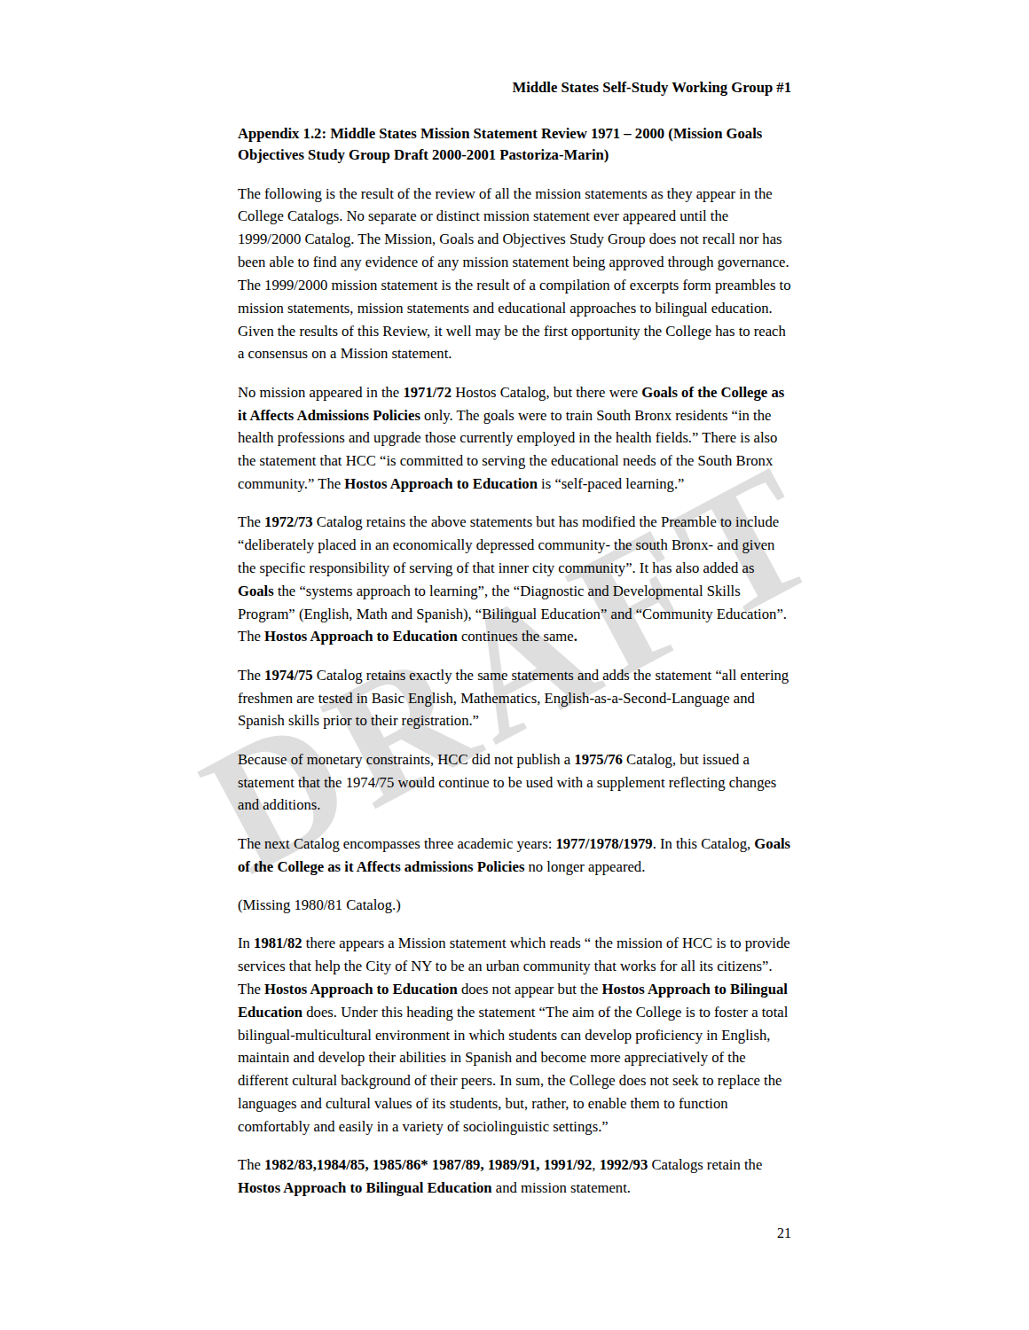DRAFT
Middle States Self-Study Working Group #1
Appendix 1.2: Middle States Mission Statement Review 1971 – 2000 (Mission Goals Objectives Study Group Draft 2000-2001 Pastoriza-Marin)
The following is the result of the review of all the mission statements as they appear in the College Catalogs. No separate or distinct mission statement ever appeared until the 1999/2000 Catalog. The Mission, Goals and Objectives Study Group does not recall nor has been able to find any evidence of any mission statement being approved through governance. The 1999/2000 mission statement is the result of a compilation of excerpts form preambles to mission statements, mission statements and educational approaches to bilingual education. Given the results of this Review, it well may be the first opportunity the College has to reach a consensus on a Mission statement.
No mission appeared in the 1971/72 Hostos Catalog, but there were Goals of the College as it Affects Admissions Policies only. The goals were to train South Bronx residents “in the health professions and upgrade those currently employed in the health fields.” There is also the statement that HCC “is committed to serving the educational needs of the South Bronx community.” The Hostos Approach to Education is “self-paced learning.”
The 1972/73 Catalog retains the above statements but has modified the Preamble to include “deliberately placed in an economically depressed community- the south Bronx- and given the specific responsibility of serving of that inner city community”. It has also added as Goals the “systems approach to learning”, the “Diagnostic and Developmental Skills Program” (English, Math and Spanish), “Bilingual Education” and “Community Education”. The Hostos Approach to Education continues the same.
The 1974/75 Catalog retains exactly the same statements and adds the statement “all entering freshmen are tested in Basic English, Mathematics, English-as-a-Second-Language and Spanish skills prior to their registration.”
Because of monetary constraints, HCC did not publish a 1975/76 Catalog, but issued a statement that the 1974/75 would continue to be used with a supplement reflecting changes and additions.
The next Catalog encompasses three academic years: 1977/1978/1979. In this Catalog, Goals of the College as it Affects admissions Policies no longer appeared.
(Missing 1980/81 Catalog.)
In 1981/82 there appears a Mission statement which reads “ the mission of HCC is to provide services that help the City of NY to be an urban community that works for all its citizens”. The Hostos Approach to Education does not appear but the Hostos Approach to Bilingual Education does. Under this heading the statement “The aim of the College is to foster a total bilingual-multicultural environment in which students can develop proficiency in English, maintain and develop their abilities in Spanish and become more appreciatively of the different cultural background of their peers. In sum, the College does not seek to replace the languages and cultural values of its students, but, rather, to enable them to function comfortably and easily in a variety of sociolinguistic settings.”
The 1982/83,1984/85, 1985/86* 1987/89, 1989/91, 1991/92, 1992/93 Catalogs retain the Hostos Approach to Bilingual Education and mission statement.
21